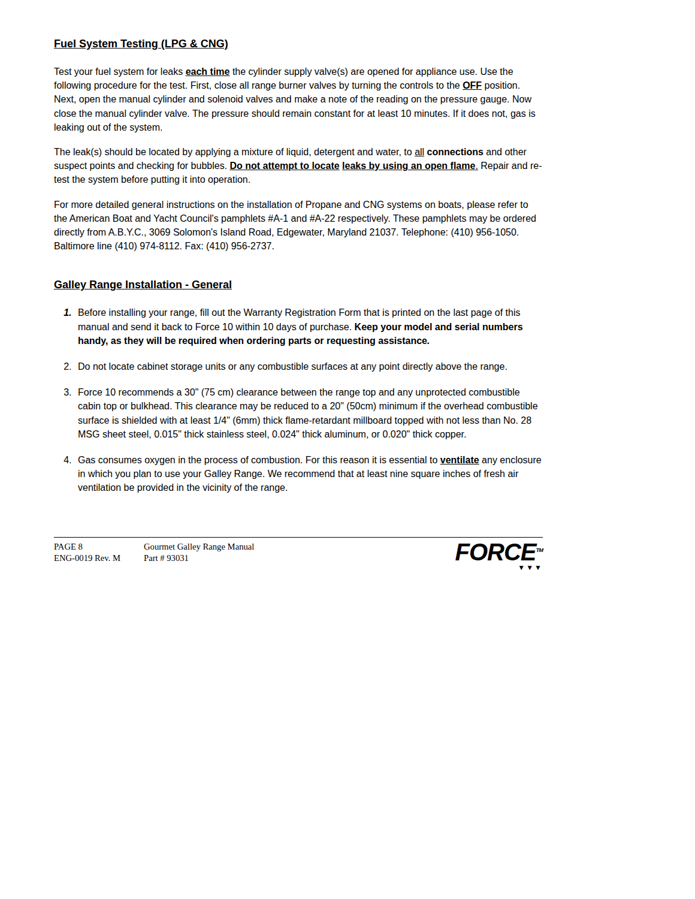Fuel System Testing (LPG & CNG)
Test your fuel system for leaks each time the cylinder supply valve(s) are opened for appliance use. Use the following procedure for the test. First, close all range burner valves by turning the controls to the OFF position. Next, open the manual cylinder and solenoid valves and make a note of the reading on the pressure gauge. Now close the manual cylinder valve. The pressure should remain constant for at least 10 minutes. If it does not, gas is leaking out of the system.
The leak(s) should be located by applying a mixture of liquid, detergent and water, to all connections and other suspect points and checking for bubbles. Do not attempt to locate leaks by using an open flame. Repair and re-test the system before putting it into operation.
For more detailed general instructions on the installation of Propane and CNG systems on boats, please refer to the American Boat and Yacht Council's pamphlets #A-1 and #A-22 respectively. These pamphlets may be ordered directly from A.B.Y.C., 3069 Solomon's Island Road, Edgewater, Maryland 21037. Telephone: (410) 956-1050. Baltimore line (410) 974-8112. Fax: (410) 956-2737.
Galley Range Installation - General
Before installing your range, fill out the Warranty Registration Form that is printed on the last page of this manual and send it back to Force 10 within 10 days of purchase. Keep your model and serial numbers handy, as they will be required when ordering parts or requesting assistance.
Do not locate cabinet storage units or any combustible surfaces at any point directly above the range.
Force 10 recommends a 30" (75 cm) clearance between the range top and any unprotected combustible cabin top or bulkhead. This clearance may be reduced to a 20" (50cm) minimum if the overhead combustible surface is shielded with at least 1/4" (6mm) thick flame-retardant millboard topped with not less than No. 28 MSG sheet steel, 0.015" thick stainless steel, 0.024" thick aluminum, or 0.020" thick copper.
Gas consumes oxygen in the process of combustion. For this reason it is essential to ventilate any enclosure in which you plan to use your Galley Range. We recommend that at least nine square inches of fresh air ventilation be provided in the vicinity of the range.
PAGE 8 Gourmet Galley Range Manual
ENG-0019 Rev. M Part # 93031
FORCETM
▼▼▼